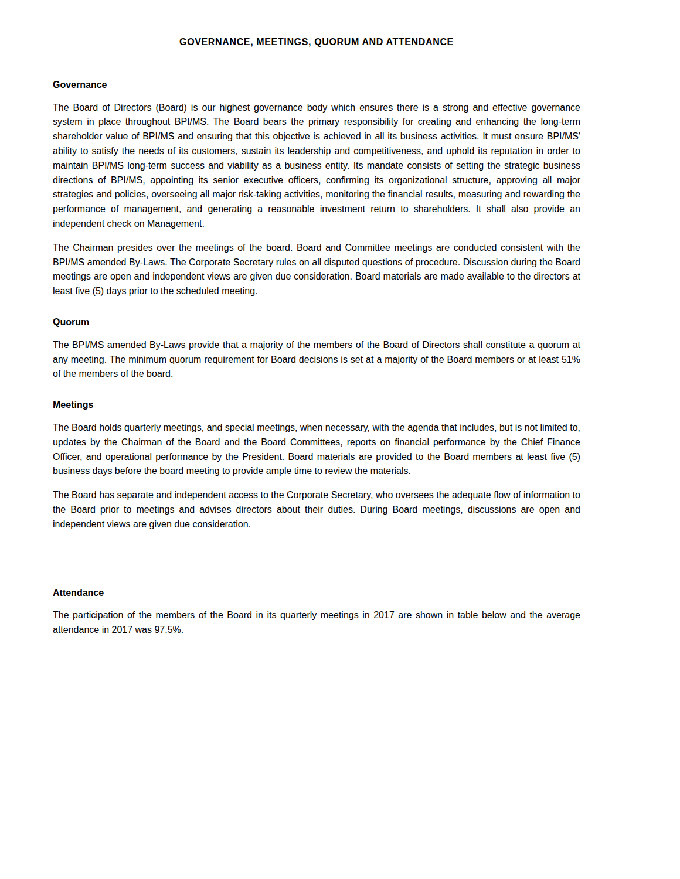GOVERNANCE, MEETINGS, QUORUM AND ATTENDANCE
Governance
The Board of Directors (Board) is our highest governance body which ensures there is a strong and effective governance system in place throughout BPI/MS. The Board bears the primary responsibility for creating and enhancing the long-term shareholder value of BPI/MS and ensuring that this objective is achieved in all its business activities. It must ensure BPI/MS' ability to satisfy the needs of its customers, sustain its leadership and competitiveness, and uphold its reputation in order to maintain BPI/MS long-term success and viability as a business entity. Its mandate consists of setting the strategic business directions of BPI/MS, appointing its senior executive officers, confirming its organizational structure, approving all major strategies and policies, overseeing all major risk-taking activities, monitoring the financial results, measuring and rewarding the performance of management, and generating a reasonable investment return to shareholders. It shall also provide an independent check on Management.
The Chairman presides over the meetings of the board. Board and Committee meetings are conducted consistent with the BPI/MS amended By-Laws. The Corporate Secretary rules on all disputed questions of procedure. Discussion during the Board meetings are open and independent views are given due consideration. Board materials are made available to the directors at least five (5) days prior to the scheduled meeting.
Quorum
The BPI/MS amended By-Laws provide that a majority of the members of the Board of Directors shall constitute a quorum at any meeting. The minimum quorum requirement for Board decisions is set at a majority of the Board members or at least 51% of the members of the board.
Meetings
The Board holds quarterly meetings, and special meetings, when necessary, with the agenda that includes, but is not limited to, updates by the Chairman of the Board and the Board Committees, reports on financial performance by the Chief Finance Officer, and operational performance by the President. Board materials are provided to the Board members at least five (5) business days before the board meeting to provide ample time to review the materials.
The Board has separate and independent access to the Corporate Secretary, who oversees the adequate flow of information to the Board prior to meetings and advises directors about their duties. During Board meetings, discussions are open and independent views are given due consideration.
Attendance
The participation of the members of the Board in its quarterly meetings in 2017 are shown in table below and the average attendance in 2017 was 97.5%.